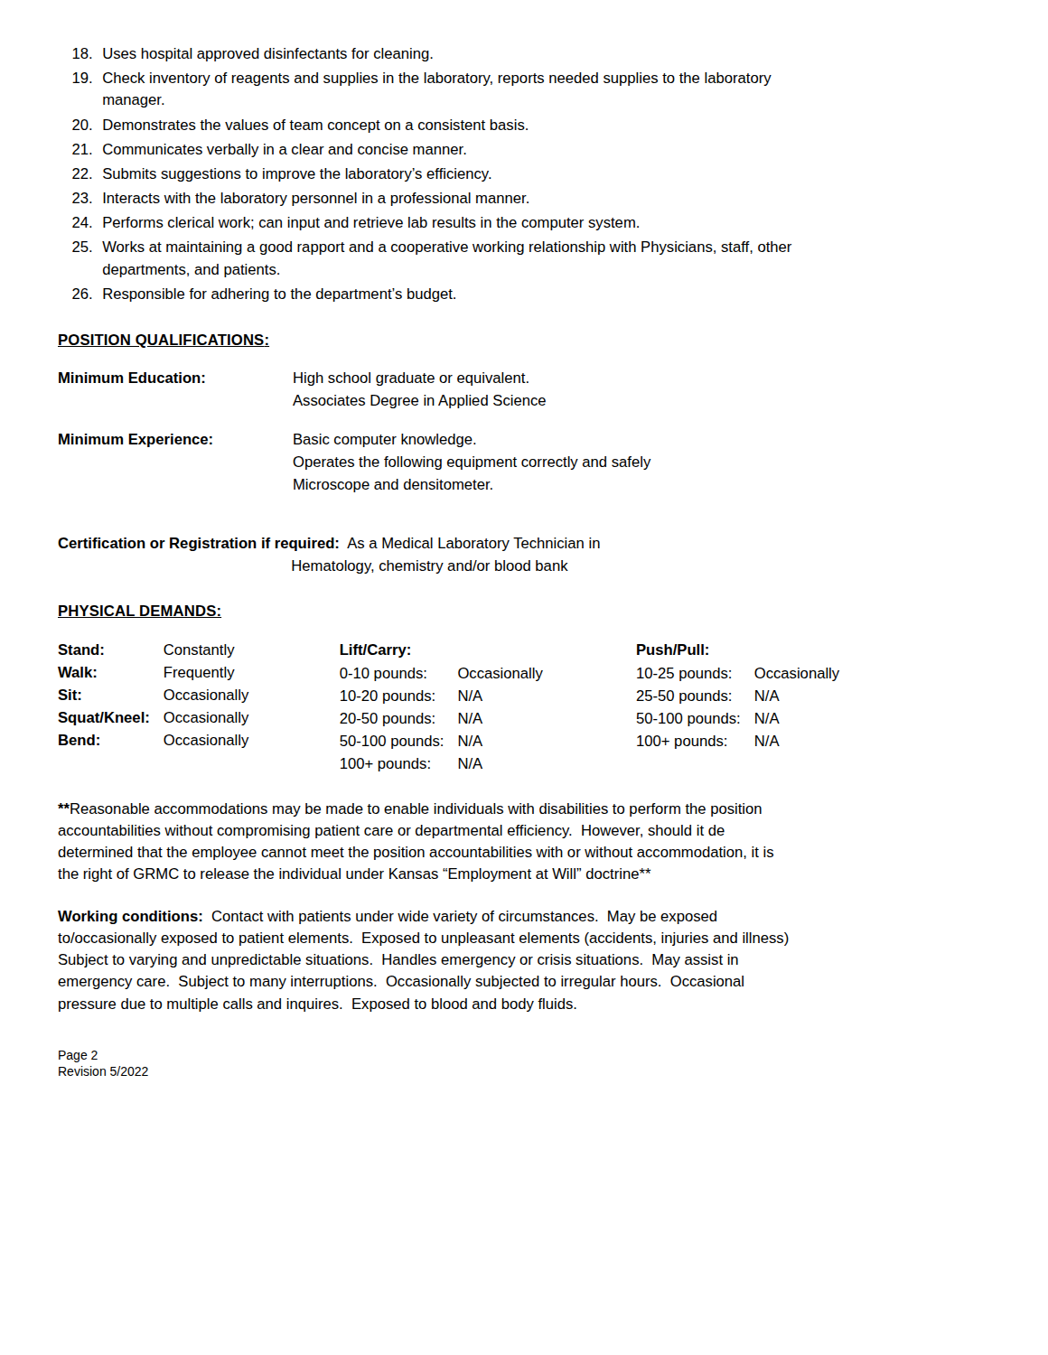Uses hospital approved disinfectants for cleaning.
Check inventory of reagents and supplies in the laboratory, reports needed supplies to the laboratory manager.
Demonstrates the values of team concept on a consistent basis.
Communicates verbally in a clear and concise manner.
Submits suggestions to improve the laboratory’s efficiency.
Interacts with the laboratory personnel in a professional manner.
Performs clerical work; can input and retrieve lab results in the computer system.
Works at maintaining a good rapport and a cooperative working relationship with Physicians, staff, other departments, and patients.
Responsible for adhering to the department’s budget.
POSITION QUALIFICATIONS:
| Minimum Education: | High school graduate or equivalent. Associates Degree in Applied Science |
| Minimum Experience: | Basic computer knowledge. Operates the following equipment correctly and safely Microscope and densitometer. |
Certification or Registration if required: As a Medical Laboratory Technician in Hematology, chemistry and/or blood bank
PHYSICAL DEMANDS:
| Stand: | Constantly |
| Walk: | Frequently |
| Sit: | Occasionally |
| Squat/Kneel: | Occasionally |
| Bend: | Occasionally |
Lift/Carry:
| 0-10 pounds: | Occasionally |
| 10-20 pounds: | N/A |
| 20-50 pounds: | N/A |
| 50-100 pounds: | N/A |
| 100+ pounds: | N/A |
Push/Pull:
| 10-25 pounds: | Occasionally |
| 25-50 pounds: | N/A |
| 50-100 pounds: | N/A |
| 100+ pounds: | N/A |
**Reasonable accommodations may be made to enable individuals with disabilities to perform the position accountabilities without compromising patient care or departmental efficiency. However, should it de determined that the employee cannot meet the position accountabilities with or without accommodation, it is the right of GRMC to release the individual under Kansas “Employment at Will” doctrine**
Working conditions: Contact with patients under wide variety of circumstances. May be exposed to/occasionally exposed to patient elements. Exposed to unpleasant elements (accidents, injuries and illness) Subject to varying and unpredictable situations. Handles emergency or crisis situations. May assist in emergency care. Subject to many interruptions. Occasionally subjected to irregular hours. Occasional pressure due to multiple calls and inquires. Exposed to blood and body fluids.
Page 2
Revision 5/2022